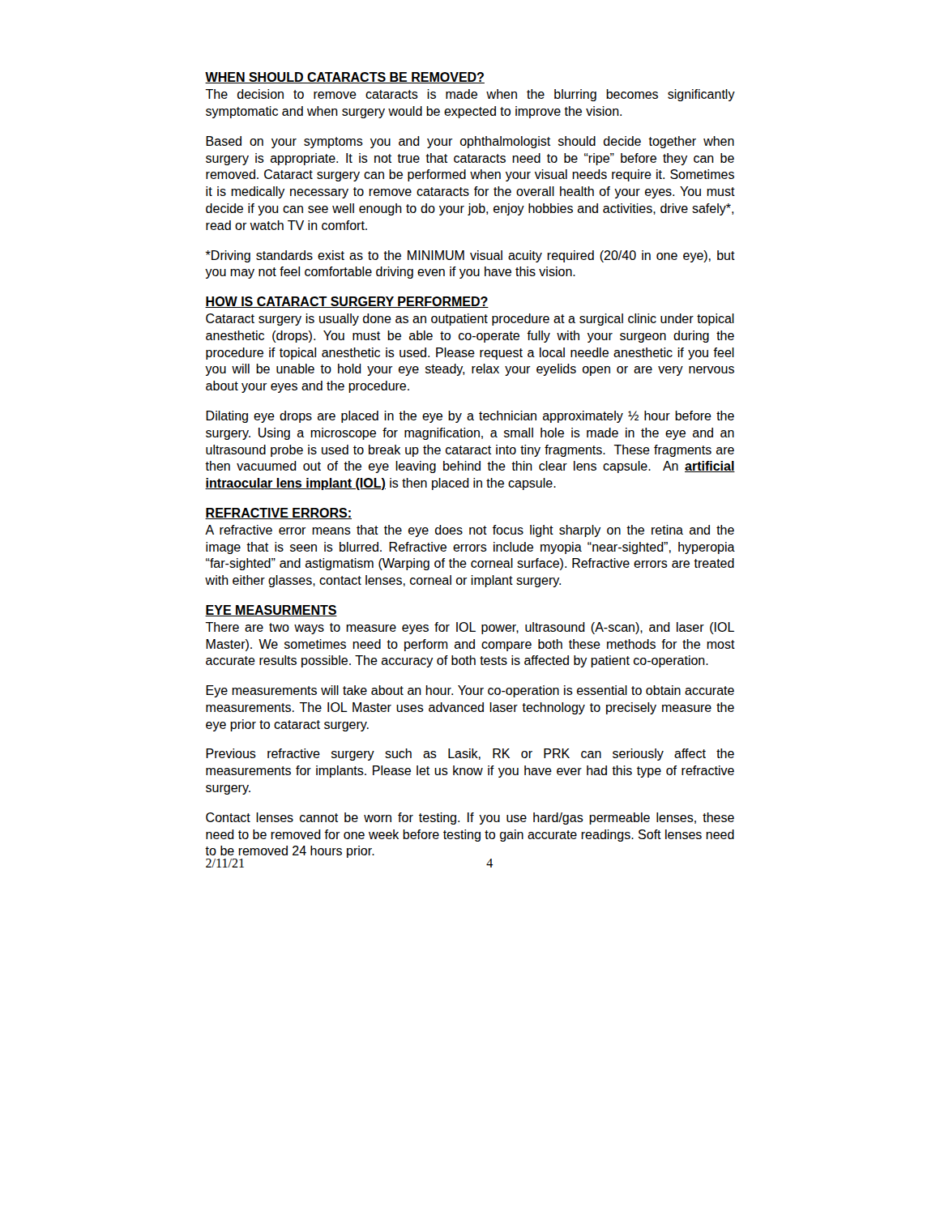When should cataracts be removed?
The decision to remove cataracts is made when the blurring becomes significantly symptomatic and when surgery would be expected to improve the vision.
Based on your symptoms you and your ophthalmologist should decide together when surgery is appropriate. It is not true that cataracts need to be “ripe” before they can be removed. Cataract surgery can be performed when your visual needs require it. Sometimes it is medically necessary to remove cataracts for the overall health of your eyes. You must decide if you can see well enough to do your job, enjoy hobbies and activities, drive safely*, read or watch TV in comfort.
*Driving standards exist as to the MINIMUM visual acuity required (20/40 in one eye), but you may not feel comfortable driving even if you have this vision.
How is cataract surgery performed?
Cataract surgery is usually done as an outpatient procedure at a surgical clinic under topical anesthetic (drops). You must be able to co-operate fully with your surgeon during the procedure if topical anesthetic is used. Please request a local needle anesthetic if you feel you will be unable to hold your eye steady, relax your eyelids open or are very nervous about your eyes and the procedure.
Dilating eye drops are placed in the eye by a technician approximately ½ hour before the surgery. Using a microscope for magnification, a small hole is made in the eye and an ultrasound probe is used to break up the cataract into tiny fragments. These fragments are then vacuumed out of the eye leaving behind the thin clear lens capsule. An artificial intraocular lens implant (IOL) is then placed in the capsule.
Refractive errors:
A refractive error means that the eye does not focus light sharply on the retina and the image that is seen is blurred. Refractive errors include myopia “near-sighted”, hyperopia “far-sighted” and astigmatism (Warping of the corneal surface). Refractive errors are treated with either glasses, contact lenses, corneal or implant surgery.
Eye measurments
There are two ways to measure eyes for IOL power, ultrasound (A-scan), and laser (IOL Master). We sometimes need to perform and compare both these methods for the most accurate results possible. The accuracy of both tests is affected by patient co-operation.
Eye measurements will take about an hour. Your co-operation is essential to obtain accurate measurements. The IOL Master uses advanced laser technology to precisely measure the eye prior to cataract surgery.
Previous refractive surgery such as Lasik, RK or PRK can seriously affect the measurements for implants. Please let us know if you have ever had this type of refractive surgery.
Contact lenses cannot be worn for testing. If you use hard/gas permeable lenses, these need to be removed for one week before testing to gain accurate readings. Soft lenses need to be removed 24 hours prior.
2/11/21
4